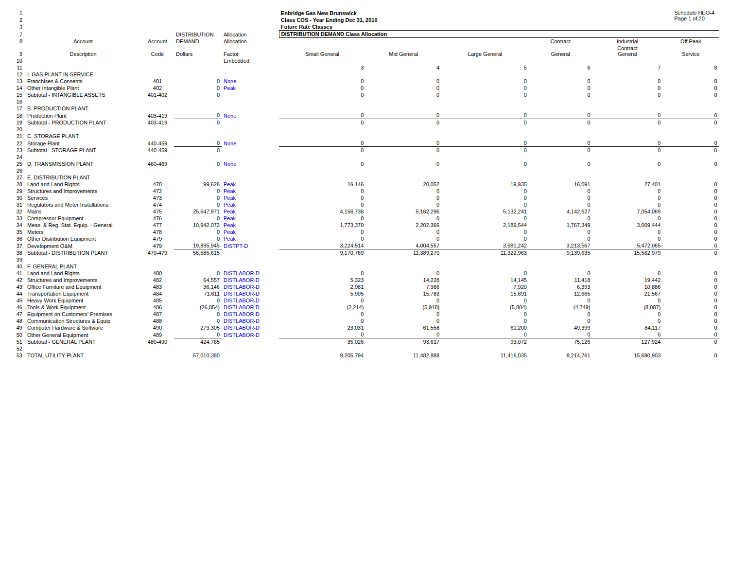Schedule HEO-4
Page 1 of 20
| 1 | | | | | Enbridge Gas New Brunswick |
| 2 | | | | | Class COS - Year Ending Dec 31, 2010 |
| 3 | | | | | Future Rate Classes |
| 7 | | | DISTRIBUTION | Allocation | DISTRIBUTION DEMAND Class Allocation |
| 8 | Account | Account | DEMAND | Allocation | | | | Contract | Industrial | Off Peak |
| 9 | Description | Code | Dollars | Factor | Small General | Mid General | Large General | General | Contract General | Service |
| 10 | | | | Embedded | | | | | | |
| 11 | | | | | 3 | 4 | 5 | 6 | 7 | 8 |
| 12 | I. GAS PLANT IN SERVICE |
| 13 | Franchises & Consents | 401 | 0 | None | 0 | 0 | 0 | 0 | 0 | 0 |
| 14 | Other Intangible Plant | 402 | 0 | Peak | 0 | 0 | 0 | 0 | 0 | 0 |
| 15 | Subtotal - INTANGIBLE ASSETS | 401-402 | 0 | | 0 | 0 | 0 | 0 | 0 | 0 |
| 16 | |
| 17 | B. PRODUCTION PLANT |
| 18 | Production Plant | 403-419 | 0 | None | 0 | 0 | 0 | 0 | 0 | 0 |
| 19 | Subtotal - PRODUCTION PLANT | 403-419 | 0 | | 0 | 0 | 0 | 0 | 0 | 0 |
| 20 | |
| 21 | C. STORAGE PLANT |
| 22 | Storage Plant | 440-459 | 0 | None | 0 | 0 | 0 | 0 | 0 | 0 |
| 23 | Subtotal - STORAGE PLANT | 440-459 | 0 | | 0 | 0 | 0 | 0 | 0 | 0 |
| 24 | |
| 25 | D. TRANSMISSION PLANT | 460-469 | 0 | None | 0 | 0 | 0 | 0 | 0 | 0 |
| 26 | |
| 27 | E. DISTRIBUTION PLANT |
| 28 | Land and Land Rights | 470 | 99,626 | Peak | 16,146 | 20,052 | 19,935 | 16,091 | 27,401 | 0 |
| 29 | Structures and Improvements | 472 | 0 | Peak | 0 | 0 | 0 | 0 | 0 | 0 |
| 30 | Services | 473 | 0 | Peak | 0 | 0 | 0 | 0 | 0 | 0 |
| 31 | Regulators and Meter Installations | 474 | 0 | Peak | 0 | 0 | 0 | 0 | 0 | 0 |
| 32 | Mains | 475 | 25,647,971 | Peak | 4,156,738 | 5,162,296 | 5,132,241 | 4,142,627 | 7,054,069 | 0 |
| 33 | Compressor Equipment | 476 | 0 | Peak | 0 | 0 | 0 | 0 | 0 | 0 |
| 34 | Meas. & Reg. Stat. Equip. - General | 477 | 10,942,073 | Peak | 1,773,370 | 2,202,366 | 2,189,544 | 1,767,349 | 3,009,444 | 0 |
| 35 | Meters | 478 | 0 | Peak | 0 | 0 | 0 | 0 | 0 | 0 |
| 36 | Other Distribution Equipment | 479 | 0 | Peak | 0 | 0 | 0 | 0 | 0 | 0 |
| 37 | Development O&M | 479 | 19,895,945 | DISTPT-D | 3,224,514 | 4,004,557 | 3,981,242 | 3,213,567 | 5,472,065 | 0 |
| 38 | Subtotal - DISTRIBUTION PLANT | 470-479 | 56,585,615 | | 9,170,769 | 11,389,270 | 11,322,963 | 9,139,635 | 15,562,979 | 0 |
| 39 | |
| 40 | F. GENERAL PLANT |
| 41 | Land and Land Rights | 480 | 0 | DISTLABOR-D | 0 | 0 | 0 | 0 | 0 | 0 |
| 42 | Structures and Improvements | 482 | 64,557 | DISTLABOR-D | 5,323 | 14,228 | 14,145 | 11,418 | 19,442 | 0 |
| 43 | Office Furniture and Equipment | 483 | 36,146 | DISTLABOR-D | 2,981 | 7,966 | 7,920 | 6,393 | 10,886 | 0 |
| 44 | Transportation Equipment | 484 | 71,611 | DISTLABOR-D | 5,905 | 15,783 | 15,691 | 12,665 | 21,567 | 0 |
| 45 | Heavy Work Equipment | 485 | 0 | DISTLABOR-D | 0 | 0 | 0 | 0 | 0 | 0 |
| 46 | Tools & Work Equipment | 486 | (26,854) | DISTLABOR-D | (2,214) | (5,918) | (5,884) | (4,749) | (8,087) | 0 |
| 47 | Equipment on Customers' Premises | 487 | 0 | DISTLABOR-D | 0 | 0 | 0 | 0 | 0 | 0 |
| 48 | Communication Structures & Equip | 488 | 0 | DISTLABOR-D | 0 | 0 | 0 | 0 | 0 | 0 |
| 49 | Computer Hardware & Software | 490 | 279,305 | DISTLABOR-D | 23,031 | 61,558 | 61,200 | 49,399 | 84,117 | 0 |
| 50 | Other General Equipment | 489 | 0 | DISTLABOR-D | 0 | 0 | 0 | 0 | 0 | 0 |
| 51 | Subtotal - GENERAL PLANT | 480-490 | 424,765 | | 35,026 | 93,617 | 93,072 | 75,126 | 127,924 | 0 |
| 52 | |
| 53 | TOTAL UTILITY PLANT | | 57,010,380 | | 9,205,794 | 11,482,888 | 11,416,035 | 9,214,761 | 15,690,903 | 0 |